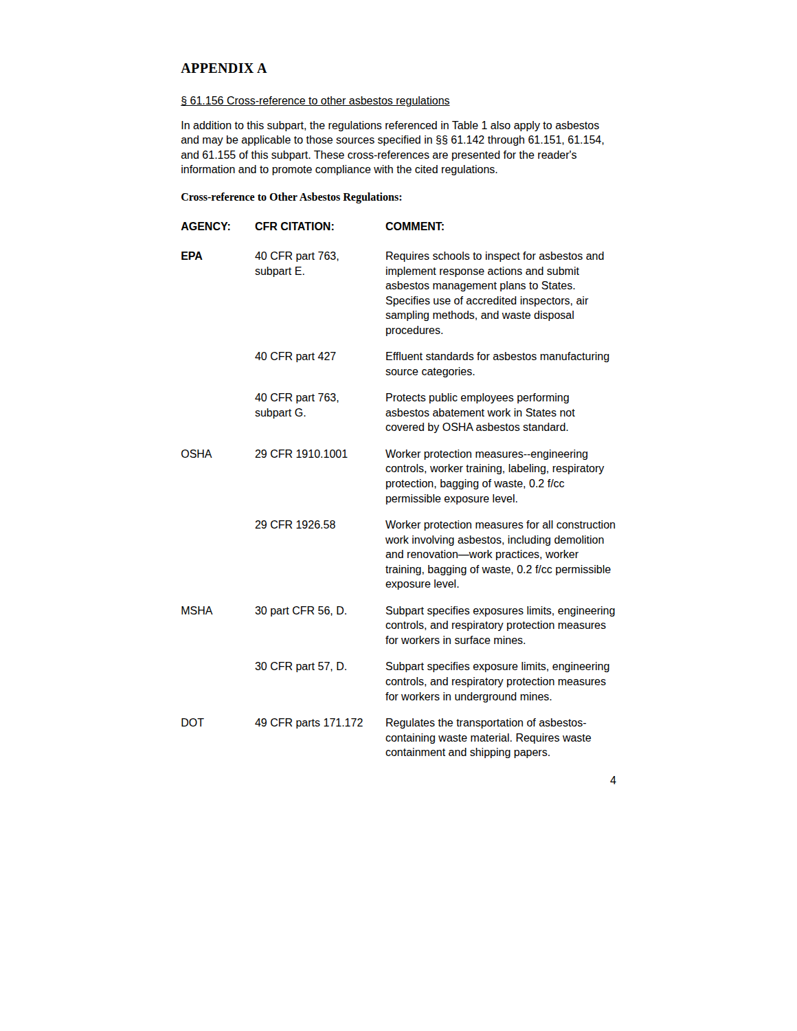APPENDIX A
§ 61.156 Cross-reference to other asbestos regulations
In addition to this subpart, the regulations referenced in Table 1 also apply to asbestos and may be applicable to those sources specified in §§ 61.142 through 61.151, 61.154, and 61.155 of this subpart. These cross-references are presented for the reader's information and to promote compliance with the cited regulations.
Cross-reference to Other Asbestos Regulations:
| AGENCY: | CFR CITATION: | COMMENT: |
| --- | --- | --- |
| EPA | 40 CFR part 763, subpart E. | Requires schools to inspect for asbestos and implement response actions and submit asbestos management plans to States. Specifies use of accredited inspectors, air sampling methods, and waste disposal procedures. |
| | 40 CFR part 427 | Effluent standards for asbestos manufacturing source categories. |
| | 40 CFR part 763, subpart G. | Protects public employees performing asbestos abatement work in States not covered by OSHA asbestos standard. |
| OSHA | 29 CFR 1910.1001 | Worker protection measures--engineering controls, worker training, labeling, respiratory protection, bagging of waste, 0.2 f/cc permissible exposure level. |
| | 29 CFR 1926.58 | Worker protection measures for all construction work involving asbestos, including demolition and renovation—work practices, worker training, bagging of waste, 0.2 f/cc permissible exposure level. |
| MSHA | 30 part CFR 56, D. | Subpart specifies exposures limits, engineering controls, and respiratory protection measures for workers in surface mines. |
| | 30 CFR part 57, D. | Subpart specifies exposure limits, engineering controls, and respiratory protection measures for workers in underground mines. |
| DOT | 49 CFR parts 171.172 | Regulates the transportation of asbestos-containing waste material. Requires waste containment and shipping papers. |
4